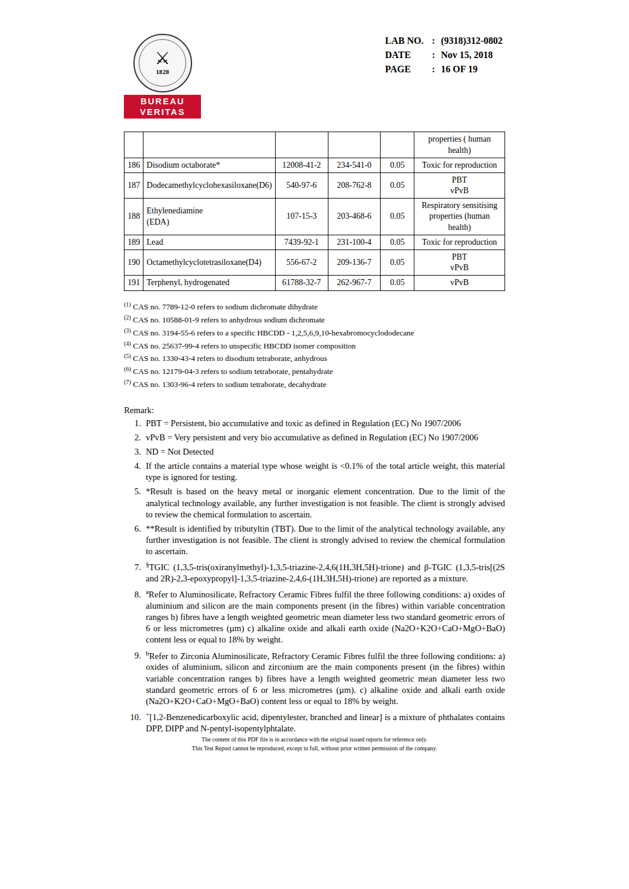⚔
1828
BUREAU
VERITAS
| LAB NO. | : | (9318)312-0802 |
| DATE | : | Nov 15, 2018 |
| PAGE | : | 16 OF 19 |
| | | | | | properties ( human health) |
| 186 | Disodium octaborate* | 12008-41-2 | 234-541-0 | 0.05 | Toxic for reproduction |
| 187 | Dodecamethylcyclohexasiloxane(D6) | 540-97-6 | 208-762-8 | 0.05 | PBT vPvB |
| 188 | Ethylenediamine (EDA) | 107-15-3 | 203-468-6 | 0.05 | Respiratory sensitising properties (human health) |
| 189 | Lead | 7439-92-1 | 231-100-4 | 0.05 | Toxic for reproduction |
| 190 | Octamethylcyclotetrasiloxane(D4) | 556-67-2 | 209-136-7 | 0.05 | PBT vPvB |
| 191 | Terphenyl, hydrogenated | 61788-32-7 | 262-967-7 | 0.05 | vPvB |
(1) CAS no. 7789-12-0 refers to sodium dichromate dihydrate
(2) CAS no. 10588-01-9 refers to anhydrous sodium dichromate
(3) CAS no. 3194-55-6 refers to a specific HBCDD - 1,2,5,6,9,10-hexabromocyclododecane
(4) CAS no. 25637-99-4 refers to unspecific HBCDD isomer composition
(5) CAS no. 1330-43-4 refers to disodium tetraborate, anhydrous
(6) CAS no. 12179-04-3 refers to sodium tetraborate, pentahydrate
(7) CAS no. 1303-96-4 refers to sodium tetraborate, decahydrate
Remark:
PBT = Persistent, bio accumulative and toxic as defined in Regulation (EC) No 1907/2006
vPvB = Very persistent and very bio accumulative as defined in Regulation (EC) No 1907/2006
ND = Not Detected
If the article contains a material type whose weight is <0.1% of the total article weight, this material type is ignored for testing.
*Result is based on the heavy metal or inorganic element concentration. Due to the limit of the analytical technology available, any further investigation is not feasible. The client is strongly advised to review the chemical formulation to ascertain.
**Result is identified by tributyltin (TBT). Due to the limit of the analytical technology available, any further investigation is not feasible. The client is strongly advised to review the chemical formulation to ascertain.
§TGIC (1,3,5-tris(oxiranylmethyl)-1,3,5-triazine-2,4,6(1H,3H,5H)-trione) and β-TGIC (1,3,5-tris[(2S and 2R)-2,3-epoxypropyl]-1,3,5-triazine-2,4,6-(1H,3H,5H)-trione) are reported as a mixture.
aRefer to Aluminosilicate, Refractory Ceramic Fibres fulfil the three following conditions: a) oxides of aluminium and silicon are the main components present (in the fibres) within variable concentration ranges b) fibres have a length weighted geometric mean diameter less two standard geometric errors of 6 or less micrometres (µm) c) alkaline oxide and alkali earth oxide (Na2O+K2O+CaO+MgO+BaO) content less or equal to 18% by weight.
bRefer to Zirconia Aluminosilicate, Refractory Ceramic Fibres fulfil the three following conditions: a) oxides of aluminium, silicon and zirconium are the main components present (in the fibres) within variable concentration ranges b) fibres have a length weighted geometric mean diameter less two standard geometric errors of 6 or less micrometres (µm). c) alkaline oxide and alkali earth oxide (Na2O+K2O+CaO+MgO+BaO) content less or equal to 18% by weight.
+[1,2-Benzenedicarboxylic acid, dipentylester, branched and linear] is a mixture of phthalates contains DPP, DIPP and N-pentyl-isopentylphtalate.
The content of this PDF file is in accordance with the original issued reports for reference only.
This Test Report cannot be reproduced, except in full, without prior written permission of the company.